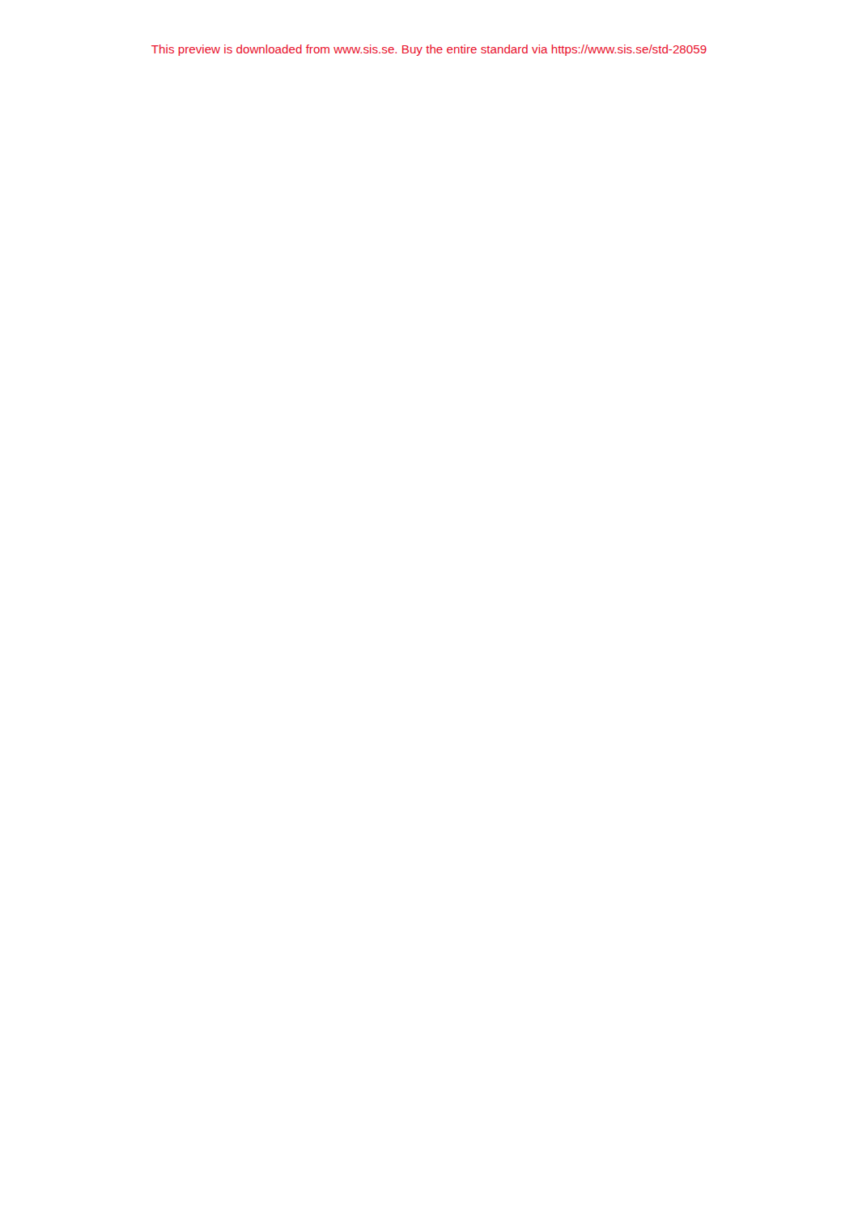This preview is downloaded from www.sis.se. Buy the entire standard via https://www.sis.se/std-28059